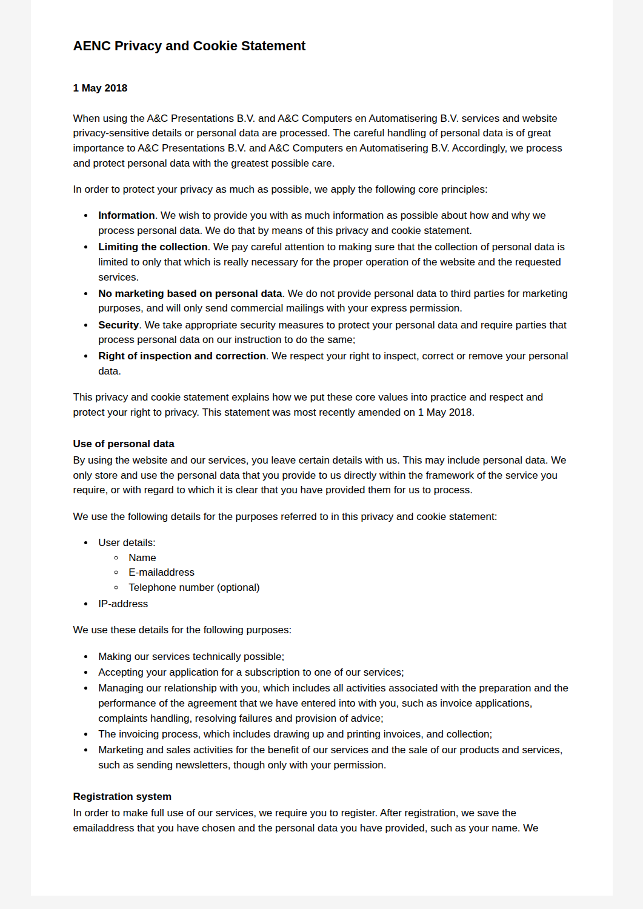AENC Privacy and Cookie Statement
1 May 2018
When using the A&C Presentations B.V. and A&C Computers en Automatisering B.V. services and website privacy-sensitive details or personal data are processed. The careful handling of personal data is of great importance to A&C Presentations B.V. and A&C Computers en Automatisering B.V. Accordingly, we process and protect personal data with the greatest possible care.
In order to protect your privacy as much as possible, we apply the following core principles:
Information. We wish to provide you with as much information as possible about how and why we process personal data. We do that by means of this privacy and cookie statement.
Limiting the collection. We pay careful attention to making sure that the collection of personal data is limited to only that which is really necessary for the proper operation of the website and the requested services.
No marketing based on personal data. We do not provide personal data to third parties for marketing purposes, and will only send commercial mailings with your express permission.
Security. We take appropriate security measures to protect your personal data and require parties that process personal data on our instruction to do the same;
Right of inspection and correction. We respect your right to inspect, correct or remove your personal data.
This privacy and cookie statement explains how we put these core values into practice and respect and protect your right to privacy. This statement was most recently amended on 1 May 2018.
Use of personal data
By using the website and our services, you leave certain details with us. This may include personal data. We only store and use the personal data that you provide to us directly within the framework of the service you require, or with regard to which it is clear that you have provided them for us to process.
We use the following details for the purposes referred to in this privacy and cookie statement:
User details:
Name
E-mailaddress
Telephone number (optional)
IP-address
We use these details for the following purposes:
Making our services technically possible;
Accepting your application for a subscription to one of our services;
Managing our relationship with you, which includes all activities associated with the preparation and the performance of the agreement that we have entered into with you, such as invoice applications, complaints handling, resolving failures and provision of advice;
The invoicing process, which includes drawing up and printing invoices, and collection;
Marketing and sales activities for the benefit of our services and the sale of our products and services, such as sending newsletters, though only with your permission.
Registration system
In order to make full use of our services, we require you to register. After registration, we save the emailaddress that you have chosen and the personal data you have provided, such as your name. We